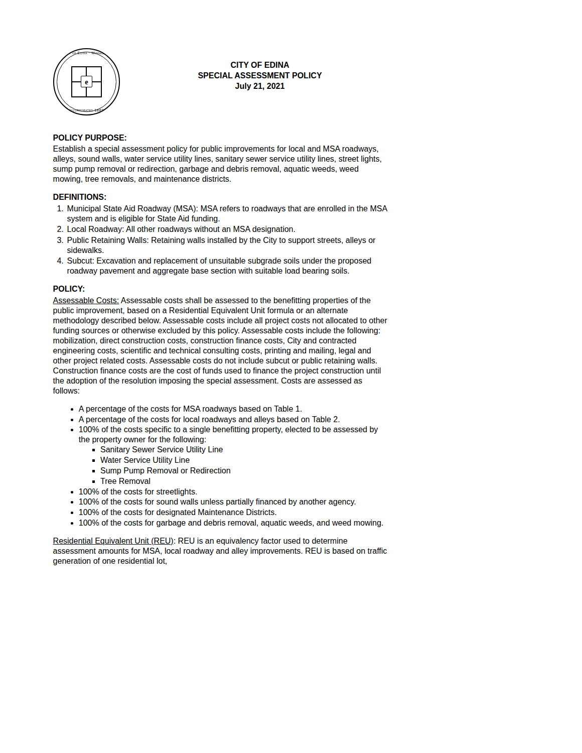City of Edina · Minnesota
Incorporated 1888
e
CITY OF EDINA
SPECIAL ASSESSMENT POLICY
July 21, 2021
POLICY PURPOSE:
Establish a special assessment policy for public improvements for local and MSA roadways, alleys, sound walls, water service utility lines, sanitary sewer service utility lines, street lights, sump pump removal or redirection, garbage and debris removal, aquatic weeds, weed mowing, tree removals, and maintenance districts.
DEFINITIONS:
Municipal State Aid Roadway (MSA): MSA refers to roadways that are enrolled in the MSA system and is eligible for State Aid funding.
Local Roadway: All other roadways without an MSA designation.
Public Retaining Walls: Retaining walls installed by the City to support streets, alleys or sidewalks.
Subcut: Excavation and replacement of unsuitable subgrade soils under the proposed roadway pavement and aggregate base section with suitable load bearing soils.
POLICY:
Assessable Costs: Assessable costs shall be assessed to the benefitting properties of the public improvement, based on a Residential Equivalent Unit formula or an alternate methodology described below. Assessable costs include all project costs not allocated to other funding sources or otherwise excluded by this policy. Assessable costs include the following: mobilization, direct construction costs, construction finance costs, City and contracted engineering costs, scientific and technical consulting costs, printing and mailing, legal and other project related costs. Assessable costs do not include subcut or public retaining walls. Construction finance costs are the cost of funds used to finance the project construction until the adoption of the resolution imposing the special assessment. Costs are assessed as follows:
A percentage of the costs for MSA roadways based on Table 1.
A percentage of the costs for local roadways and alleys based on Table 2.
100% of the costs specific to a single benefitting property, elected to be assessed by the property owner for the following:
Sanitary Sewer Service Utility Line
Water Service Utility Line
Sump Pump Removal or Redirection
Tree Removal
100% of the costs for streetlights.
100% of the costs for sound walls unless partially financed by another agency.
100% of the costs for designated Maintenance Districts.
100% of the costs for garbage and debris removal, aquatic weeds, and weed mowing.
Residential Equivalent Unit (REU): REU is an equivalency factor used to determine assessment amounts for MSA, local roadway and alley improvements. REU is based on traffic generation of one residential lot,